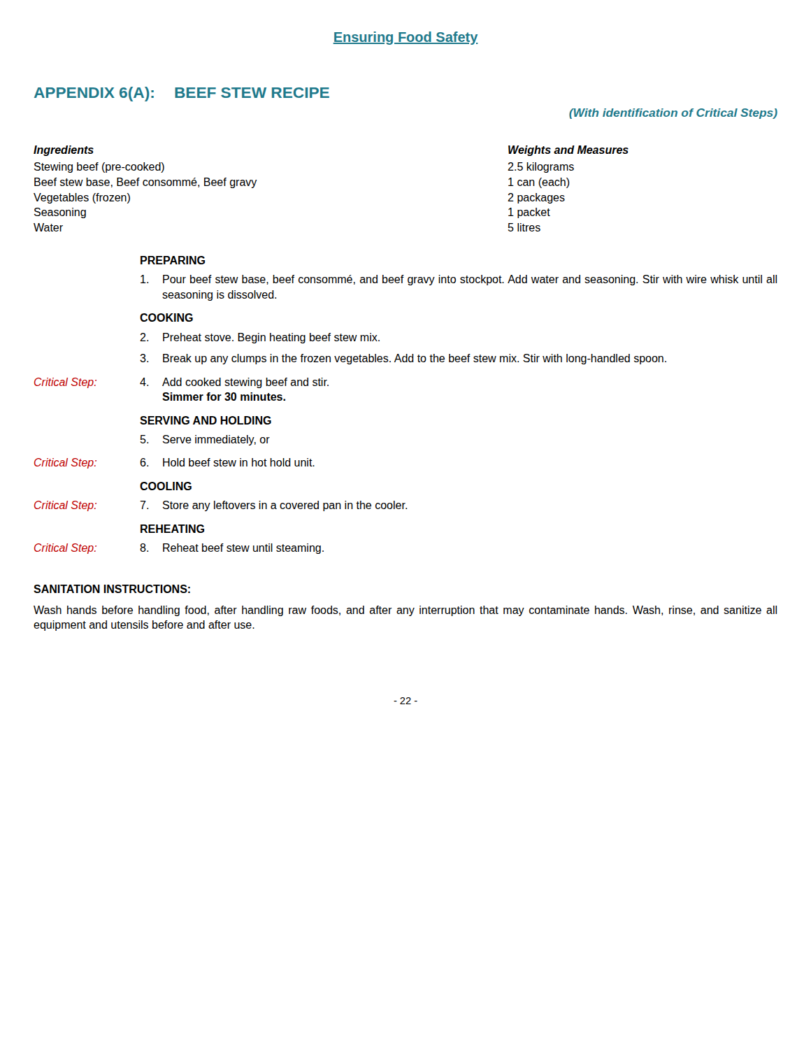Ensuring Food Safety
APPENDIX 6(A): BEEF STEW RECIPE
(With identification of Critical Steps)
| Ingredients | Weights and Measures |
| --- | --- |
| Stewing beef (pre-cooked) | 2.5 kilograms |
| Beef stew base, Beef consommé, Beef gravy | 1 can (each) |
| Vegetables (frozen) | 2 packages |
| Seasoning | 1 packet |
| Water | 5 litres |
| | PREPARING / 1. / Pour beef stew base, beef consommé, and beef gravy into stockpot. Add water and seasoning. Stir with wire whisk until all seasoning is dissolved. / |
| | COOKING / 2. / Preheat stove. Begin heating beef stew mix. / / 3. / Break up any clumps in the frozen vegetables. Add to the beef stew mix. Stir with long-handled spoon. / |
| Critical Step: | / 4. / Add cooked stewing beef and stir. Simmer for 30 minutes. / |
| | SERVING AND HOLDING / 5. / Serve immediately, or / |
| Critical Step: | / 6. / Hold beef stew in hot hold unit. / |
| | COOLING |
| Critical Step: | / 7. / Store any leftovers in a covered pan in the cooler. / |
| | REHEATING |
| Critical Step: | / 8. / Reheat beef stew until steaming. / |
SANITATION INSTRUCTIONS:
Wash hands before handling food, after handling raw foods, and after any interruption that may contaminate hands. Wash, rinse, and sanitize all equipment and utensils before and after use.
- 22 -